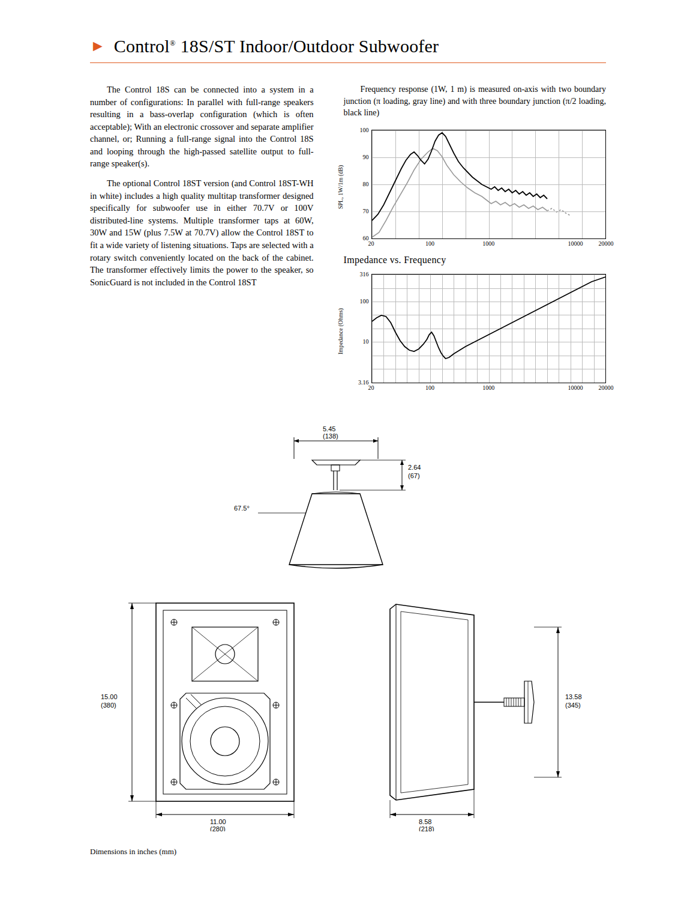►
Control® 18S/ST Indoor/Outdoor Subwoofer
The Control 18S can be connected into a system in a number of configurations: In parallel with full-range speakers resulting in a bass-overlap configuration (which is often acceptable); With an electronic crossover and separate amplifier channel, or; Running a full-range signal into the Control 18S and looping through the high-passed satellite output to full-range speaker(s).
The optional Control 18ST version (and Control 18ST-WH in white) includes a high quality multitap transformer designed specifically for subwoofer use in either 70.7V or 100V distributed-line systems. Multiple transformer taps at 60W, 30W and 15W (plus 7.5W at 70.7V) allow the Control 18ST to fit a wide variety of listening situations. Taps are selected with a rotary switch conveniently located on the back of the cabinet. The transformer effectively limits the power to the speaker, so SonicGuard is not included in the Control 18ST
Frequency response (1W, 1 m) is measured on-axis with two boundary junction (π loading, gray line) and with three boundary junction (π/2 loading, black line)
100 90 80 70 60
SPL, 1W/1m (dB)
20 100 1000 10000 20000
Impedance vs. Frequency
316 100 10 3.16
Impedance (Ohms)
20 100 1000 10000 20000
5.45 (138) 2.64 (67) 67.5°
15.00 (380) 11.00 (280) 13.58 (345) 8.58 (218)
Dimensions in inches (mm)